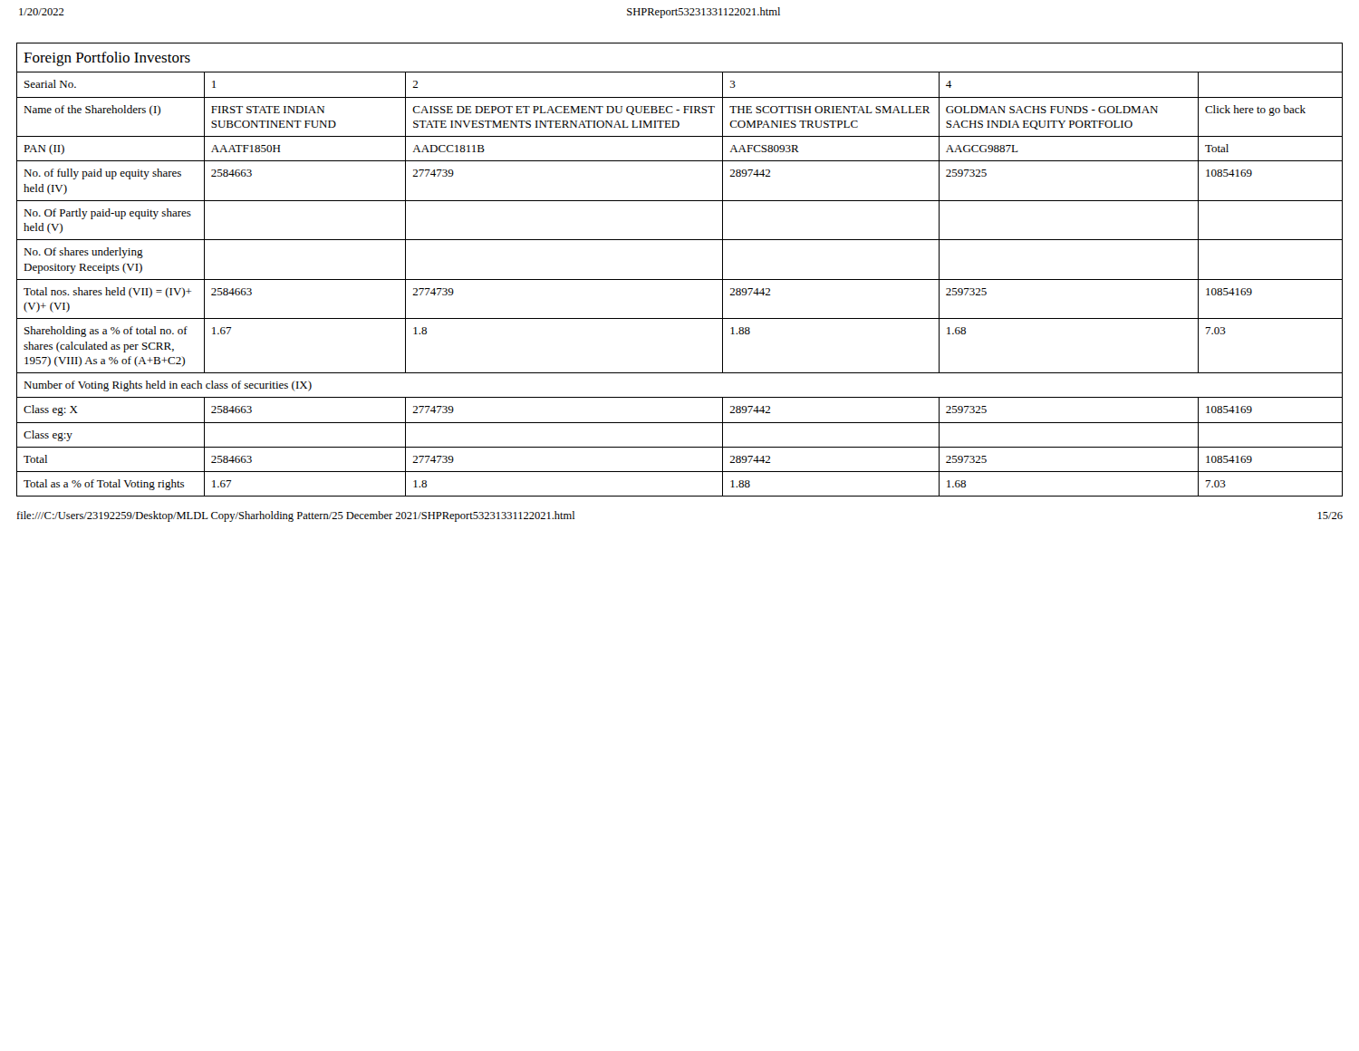1/20/2022
SHPReport53231331122021.html
| Foreign Portfolio Investors |
| Searial No. | 1 | 2 | 3 | 4 | |
| Name of the Shareholders (I) | FIRST STATE INDIAN SUBCONTINENT FUND | CAISSE DE DEPOT ET PLACEMENT DU QUEBEC - FIRST STATE INVESTMENTS INTERNATIONAL LIMITED | THE SCOTTISH ORIENTAL SMALLER COMPANIES TRUSTPLC | GOLDMAN SACHS FUNDS - GOLDMAN SACHS INDIA EQUITY PORTFOLIO | Click here to go back |
| PAN (II) | AAATF1850H | AADCC1811B | AAFCS8093R | AAGCG9887L | Total |
| No. of fully paid up equity shares held (IV) | 2584663 | 2774739 | 2897442 | 2597325 | 10854169 |
| No. Of Partly paid-up equity shares held (V) | | | | | |
| No. Of shares underlying Depository Receipts (VI) | | | | | |
| Total nos. shares held (VII) = (IV)+ (V)+ (VI) | 2584663 | 2774739 | 2897442 | 2597325 | 10854169 |
| Shareholding as a % of total no. of shares (calculated as per SCRR, 1957) (VIII) As a % of (A+B+C2) | 1.67 | 1.8 | 1.88 | 1.68 | 7.03 |
| Number of Voting Rights held in each class of securities (IX) |
| Class eg: X | 2584663 | 2774739 | 2897442 | 2597325 | 10854169 |
| Class eg:y | | | | | |
| Total | 2584663 | 2774739 | 2897442 | 2597325 | 10854169 |
| Total as a % of Total Voting rights | 1.67 | 1.8 | 1.88 | 1.68 | 7.03 |
file:///C:/Users/23192259/Desktop/MLDL Copy/Sharholding Pattern/25 December 2021/SHPReport53231331122021.html
15/26